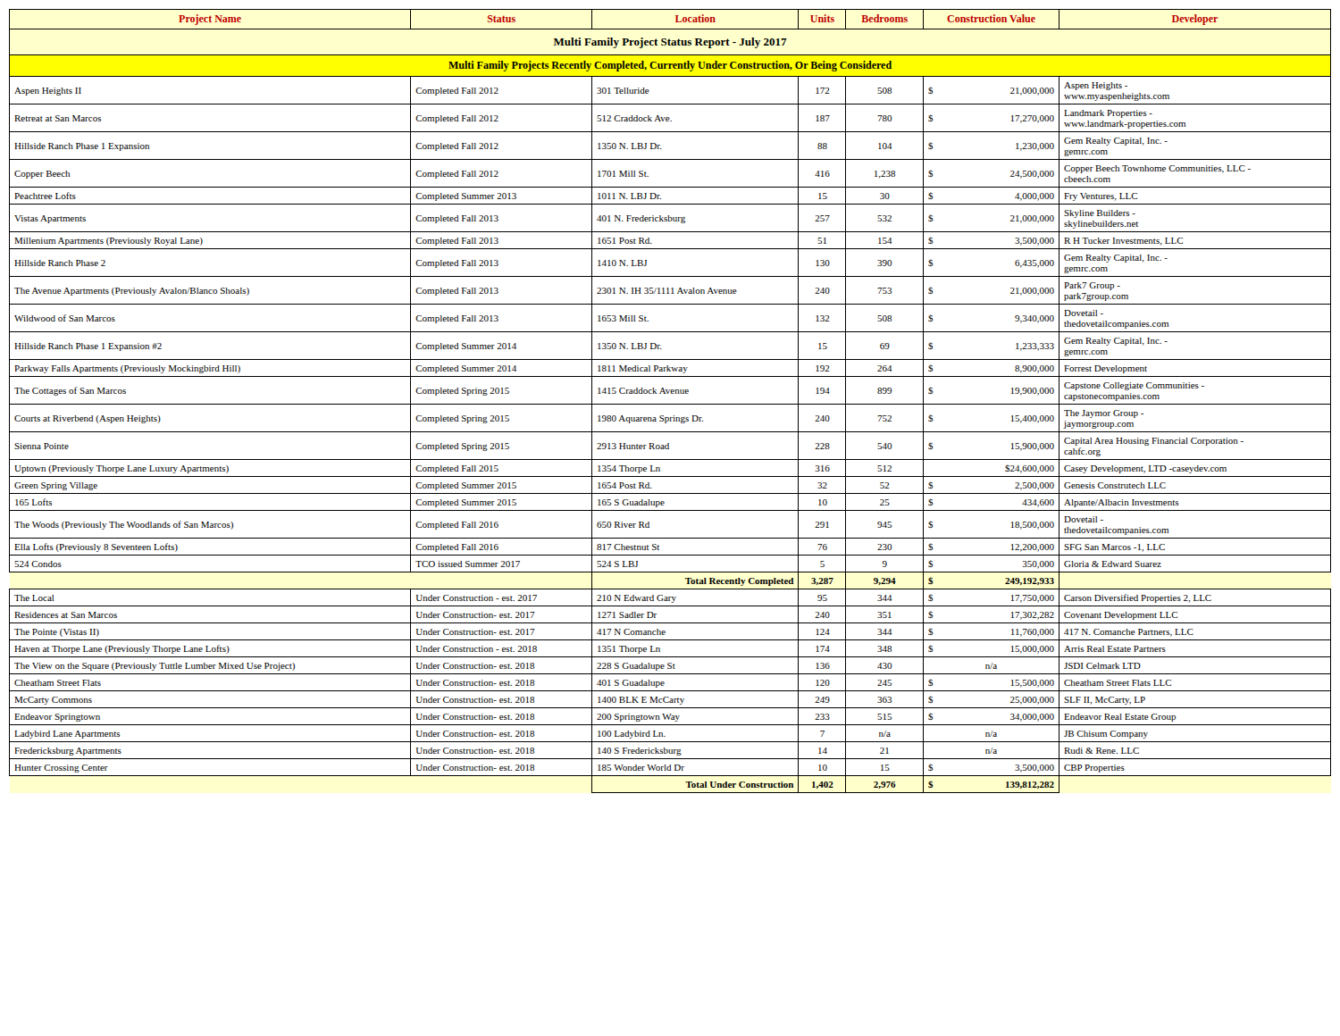| Multi Family Project Status Report - July 2017 |
| Multi Family Projects Recently Completed, Currently Under Construction, Or Being Considered |
| Project Name | Status | Location | Units | Bedrooms | Construction Value | Developer |
| Aspen Heights II | Completed Fall 2012 | 301 Telluride | 172 | 508 | $ 21,000,000 | Aspen Heights - www.myaspenheights.com |
| Retreat at San Marcos | Completed Fall 2012 | 512 Craddock Ave. | 187 | 780 | $ 17,270,000 | Landmark Properties - www.landmark-properties.com |
| Hillside Ranch Phase 1 Expansion | Completed Fall 2012 | 1350 N. LBJ Dr. | 88 | 104 | $ 1,230,000 | Gem Realty Capital, Inc. - gemrc.com |
| Copper Beech | Completed Fall 2012 | 1701 Mill St. | 416 | 1,238 | $ 24,500,000 | Copper Beech Townhome Communities, LLC - cbeech.com |
| Peachtree Lofts | Completed Summer 2013 | 1011 N. LBJ Dr. | 15 | 30 | $ 4,000,000 | Fry Ventures, LLC |
| Vistas Apartments | Completed Fall 2013 | 401 N. Fredericksburg | 257 | 532 | $ 21,000,000 | Skyline Builders - skylinebuilders.net |
| Millenium Apartments (Previously Royal Lane) | Completed Fall 2013 | 1651 Post Rd. | 51 | 154 | $ 3,500,000 | R H Tucker Investments, LLC |
| Hillside Ranch Phase 2 | Completed Fall 2013 | 1410 N. LBJ | 130 | 390 | $ 6,435,000 | Gem Realty Capital, Inc. - gemrc.com |
| The Avenue Apartments (Previously Avalon/Blanco Shoals) | Completed Fall 2013 | 2301 N. IH 35/1111 Avalon Avenue | 240 | 753 | $ 21,000,000 | Park7 Group - park7group.com |
| Wildwood of San Marcos | Completed Fall 2013 | 1653 Mill St. | 132 | 508 | $ 9,340,000 | Dovetail - thedovetailcompanies.com |
| Hillside Ranch Phase 1 Expansion #2 | Completed Summer 2014 | 1350 N. LBJ Dr. | 15 | 69 | $ 1,233,333 | Gem Realty Capital, Inc. - gemrc.com |
| Parkway Falls Apartments (Previously Mockingbird Hill) | Completed Summer 2014 | 1811 Medical Parkway | 192 | 264 | $ 8,900,000 | Forrest Development |
| The Cottages of San Marcos | Completed Spring 2015 | 1415 Craddock Avenue | 194 | 899 | $ 19,900,000 | Capstone Collegiate Communities - capstonecompanies.com |
| Courts at Riverbend (Aspen Heights) | Completed Spring 2015 | 1980 Aquarena Springs Dr. | 240 | 752 | $ 15,400,000 | The Jaymor Group - jaymorgroup.com |
| Sienna Pointe | Completed Spring 2015 | 2913 Hunter Road | 228 | 540 | $ 15,900,000 | Capital Area Housing Financial Corporation - cahfc.org |
| Uptown (Previously Thorpe Lane Luxury Apartments) | Completed Fall 2015 | 1354 Thorpe Ln | 316 | 512 | $24,600,000 | Casey Development, LTD -caseydev.com |
| Green Spring Village | Completed Summer 2015 | 1654 Post Rd. | 32 | 52 | $ 2,500,000 | Genesis Construtech LLC |
| 165 Lofts | Completed Summer 2015 | 165 S Guadalupe | 10 | 25 | $ 434,600 | Alpante/Albacin Investments |
| The Woods (Previously The Woodlands of San Marcos) | Completed Fall 2016 | 650 River Rd | 291 | 945 | $ 18,500,000 | Dovetail - thedovetailcompanies.com |
| Ella Lofts (Previously 8 Seventeen Lofts) | Completed Fall 2016 | 817 Chestnut St | 76 | 230 | $ 12,200,000 | SFG San Marcos -1, LLC |
| 524 Condos | TCO issued Summer 2017 | 524 S LBJ | 5 | 9 | $ 350,000 | Gloria & Edward Suarez |
| | | Total Recently Completed | 3,287 | 9,294 | $ 249,192,933 | |
| The Local | Under Construction - est. 2017 | 210 N Edward Gary | 95 | 344 | $ 17,750,000 | Carson Diversified Properties 2, LLC |
| Residences at San Marcos | Under Construction- est. 2017 | 1271 Sadler Dr | 240 | 351 | $ 17,302,282 | Covenant Development LLC |
| The Pointe (Vistas II) | Under Construction- est. 2017 | 417 N Comanche | 124 | 344 | $ 11,760,000 | 417 N. Comanche Partners, LLC |
| Haven at Thorpe Lane (Previously Thorpe Lane Lofts) | Under Construction - est. 2018 | 1351 Thorpe Ln | 174 | 348 | $ 15,000,000 | Arris Real Estate Partners |
| The View on the Square (Previously Tuttle Lumber Mixed Use Project) | Under Construction- est. 2018 | 228 S Guadalupe St | 136 | 430 | n/a | JSDI Celmark LTD |
| Cheatham Street Flats | Under Construction- est. 2018 | 401 S Guadalupe | 120 | 245 | $ 15,500,000 | Cheatham Street Flats LLC |
| McCarty Commons | Under Construction- est. 2018 | 1400 BLK E McCarty | 249 | 363 | $ 25,000,000 | SLF II, McCarty, LP |
| Endeavor Springtown | Under Construction- est. 2018 | 200 Springtown Way | 233 | 515 | $ 34,000,000 | Endeavor Real Estate Group |
| Ladybird Lane Apartments | Under Construction- est. 2018 | 100 Ladybird Ln. | 7 | n/a | n/a | JB Chisum Company |
| Fredericksburg Apartments | Under Construction- est. 2018 | 140 S Fredericksburg | 14 | 21 | n/a | Rudi & Rene. LLC |
| Hunter Crossing Center | Under Construction- est. 2018 | 185 Wonder World Dr | 10 | 15 | $ 3,500,000 | CBP Properties |
| | | Total Under Construction | 1,402 | 2,976 | $ 139,812,282 | |